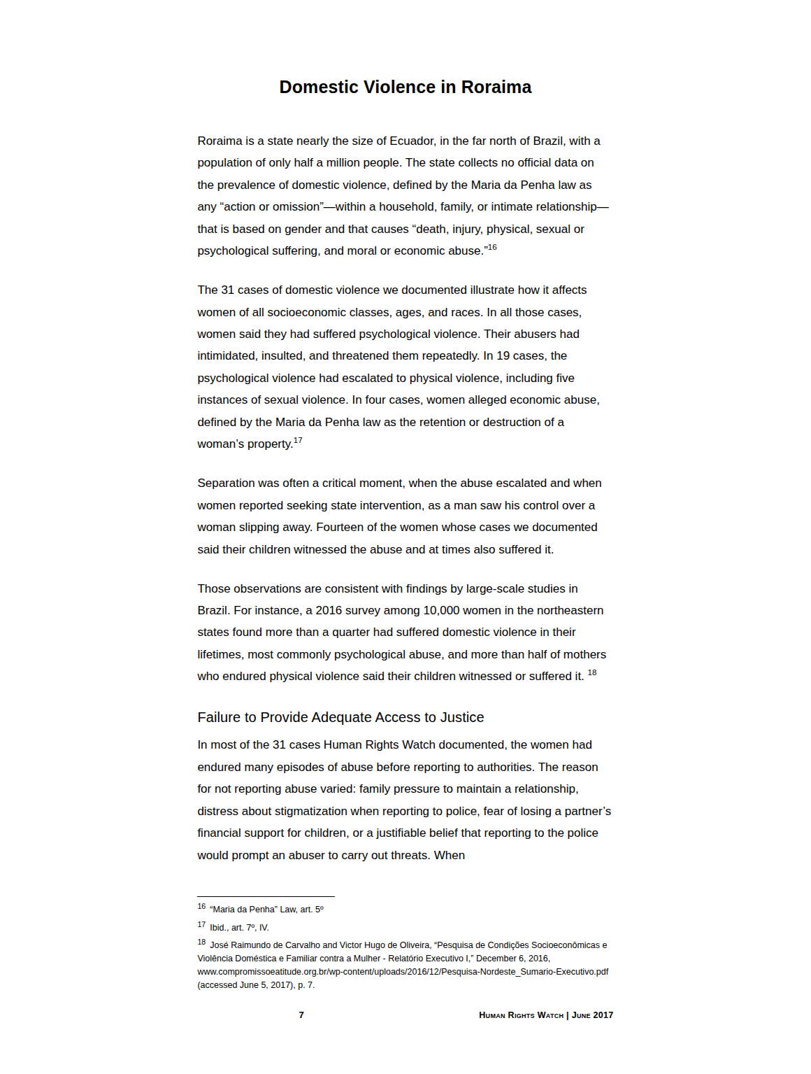Domestic Violence in Roraima
Roraima is a state nearly the size of Ecuador, in the far north of Brazil, with a population of only half a million people. The state collects no official data on the prevalence of domestic violence, defined by the Maria da Penha law as any “action or omission”—within a household, family, or intimate relationship—that is based on gender and that causes “death, injury, physical, sexual or psychological suffering, and moral or economic abuse.”16
The 31 cases of domestic violence we documented illustrate how it affects women of all socioeconomic classes, ages, and races. In all those cases, women said they had suffered psychological violence. Their abusers had intimidated, insulted, and threatened them repeatedly. In 19 cases, the psychological violence had escalated to physical violence, including five instances of sexual violence. In four cases, women alleged economic abuse, defined by the Maria da Penha law as the retention or destruction of a woman’s property.17
Separation was often a critical moment, when the abuse escalated and when women reported seeking state intervention, as a man saw his control over a woman slipping away. Fourteen of the women whose cases we documented said their children witnessed the abuse and at times also suffered it.
Those observations are consistent with findings by large-scale studies in Brazil. For instance, a 2016 survey among 10,000 women in the northeastern states found more than a quarter had suffered domestic violence in their lifetimes, most commonly psychological abuse, and more than half of mothers who endured physical violence said their children witnessed or suffered it. 18
Failure to Provide Adequate Access to Justice
In most of the 31 cases Human Rights Watch documented, the women had endured many episodes of abuse before reporting to authorities. The reason for not reporting abuse varied: family pressure to maintain a relationship, distress about stigmatization when reporting to police, fear of losing a partner’s financial support for children, or a justifiable belief that reporting to the police would prompt an abuser to carry out threats. When
16 “Maria da Penha” Law, art. 5º
17 Ibid., art. 7º, IV.
18 José Raimundo de Carvalho and Victor Hugo de Oliveira, “Pesquisa de Condições Socioeconômicas e Violência Doméstica e Familiar contra a Mulher - Relatório Executivo I,” December 6, 2016, www.compromissoeatitude.org.br/wp-content/uploads/2016/12/Pesquisa-Nordeste_Sumario-Executivo.pdf (accessed June 5, 2017), p. 7.
7
Human Rights Watch | June 2017